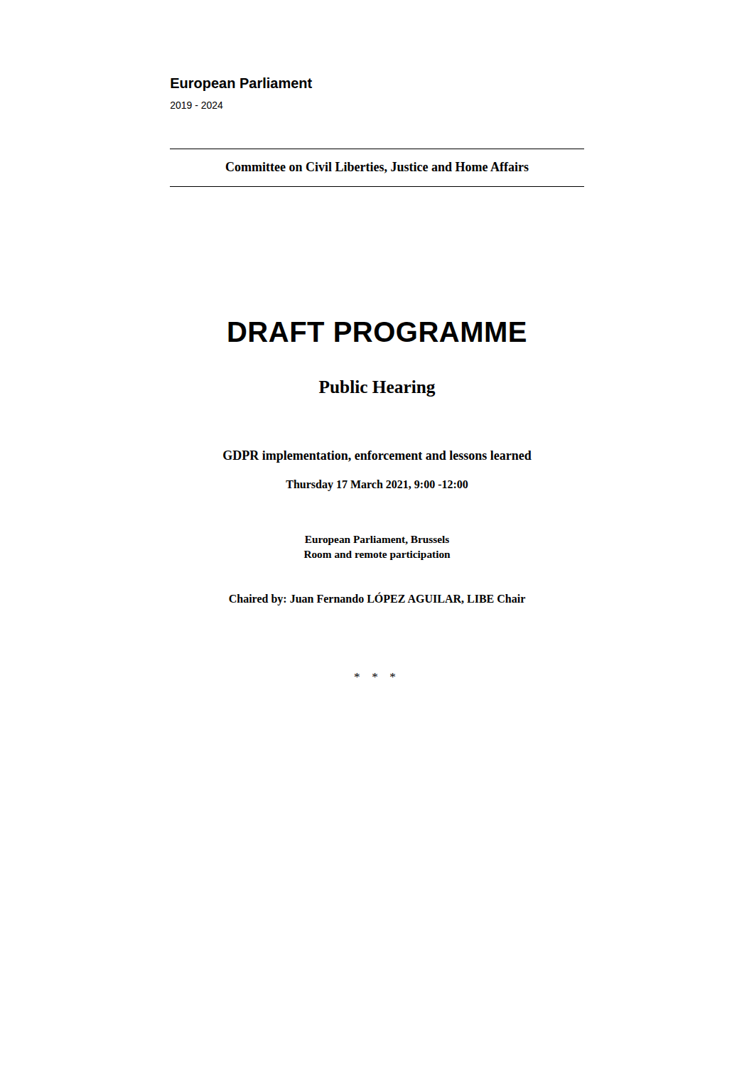European Parliament
2019 - 2024
Committee on Civil Liberties, Justice and Home Affairs
DRAFT PROGRAMME
Public Hearing
GDPR implementation, enforcement and lessons learned
Thursday 17 March 2021, 9:00 -12:00
European Parliament, Brussels
Room and remote participation
Chaired by: Juan Fernando LÓPEZ AGUILAR, LIBE Chair
* * *